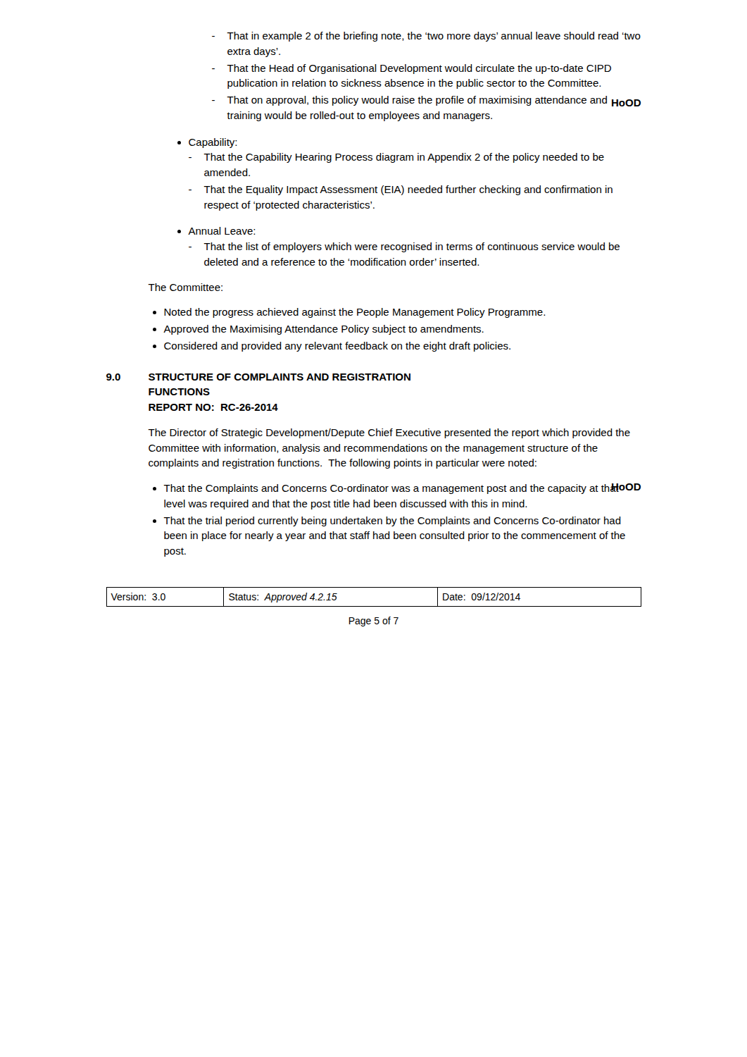HoOD
HoOD
That in example 2 of the briefing note, the ‘two more days’ annual leave should read ‘two extra days’.
That the Head of Organisational Development would circulate the up-to-date CIPD publication in relation to sickness absence in the public sector to the Committee.
That on approval, this policy would raise the profile of maximising attendance and training would be rolled-out to employees and managers.
Capability:
That the Capability Hearing Process diagram in Appendix 2 of the policy needed to be amended.
That the Equality Impact Assessment (EIA) needed further checking and confirmation in respect of ‘protected characteristics’.
Annual Leave:
That the list of employers which were recognised in terms of continuous service would be deleted and a reference to the ‘modification order’ inserted.
The Committee:
Noted the progress achieved against the People Management Policy Programme.
Approved the Maximising Attendance Policy subject to amendments.
Considered and provided any relevant feedback on the eight draft policies.
9.0 STRUCTURE OF COMPLAINTS AND REGISTRATION
FUNCTIONS
REPORT NO: RC-26-2014
The Director of Strategic Development/Depute Chief Executive presented the report which provided the Committee with information, analysis and recommendations on the management structure of the complaints and registration functions. The following points in particular were noted:
That the Complaints and Concerns Co-ordinator was a management post and the capacity at that level was required and that the post title had been discussed with this in mind.
That the trial period currently being undertaken by the Complaints and Concerns Co-ordinator had been in place for nearly a year and that staff had been consulted prior to the commencement of the post.
| Version: 3.0 | Status: Approved 4.2.15 | Date: 09/12/2014 |
Page 5 of 7